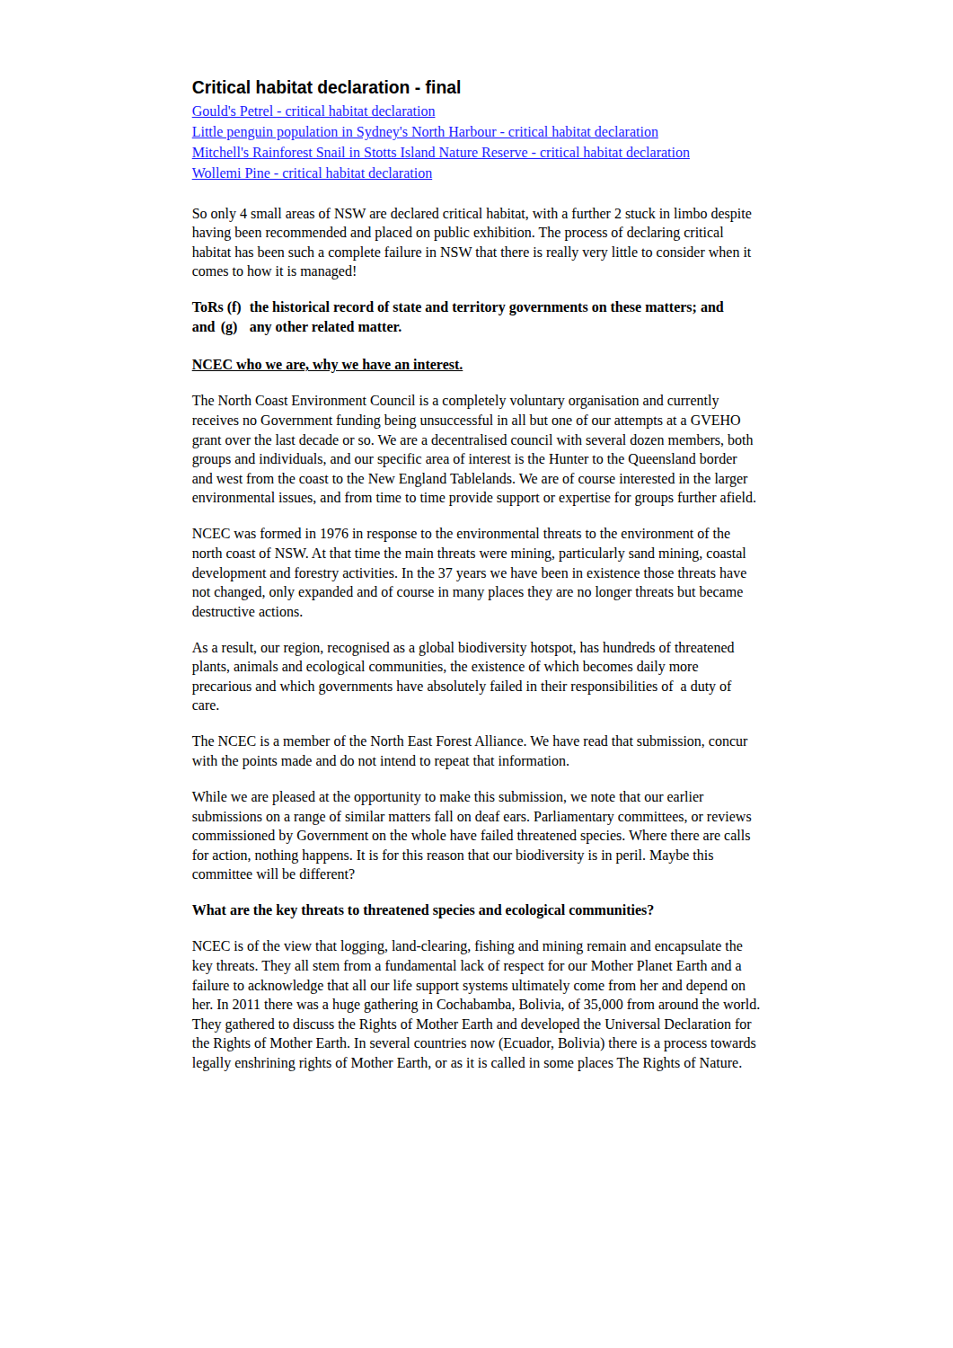Critical habitat declaration - final
Gould's Petrel - critical habitat declaration Little penguin population in Sydney's North Harbour - critical habitat declaration Mitchell's Rainforest Snail in Stotts Island Nature Reserve - critical habitat declaration Wollemi Pine - critical habitat declaration
So only 4 small areas of NSW are declared critical habitat, with a further 2 stuck in limbo despite having been recommended and placed on public exhibition. The process of declaring critical habitat has been such a complete failure in NSW that there is really very little to consider when it comes to how it is managed!
ToRs (f) the historical record of state and territory governments on these matters; and and (g) any other related matter.
NCEC who we are, why we have an interest.
The North Coast Environment Council is a completely voluntary organisation and currently receives no Government funding being unsuccessful in all but one of our attempts at a GVEHO grant over the last decade or so. We are a decentralised council with several dozen members, both groups and individuals, and our specific area of interest is the Hunter to the Queensland border and west from the coast to the New England Tablelands. We are of course interested in the larger environmental issues, and from time to time provide support or expertise for groups further afield.
NCEC was formed in 1976 in response to the environmental threats to the environment of the north coast of NSW. At that time the main threats were mining, particularly sand mining, coastal development and forestry activities. In the 37 years we have been in existence those threats have not changed, only expanded and of course in many places they are no longer threats but became destructive actions.
As a result, our region, recognised as a global biodiversity hotspot, has hundreds of threatened plants, animals and ecological communities, the existence of which becomes daily more precarious and which governments have absolutely failed in their responsibilities of a duty of care.
The NCEC is a member of the North East Forest Alliance. We have read that submission, concur with the points made and do not intend to repeat that information.
While we are pleased at the opportunity to make this submission, we note that our earlier submissions on a range of similar matters fall on deaf ears. Parliamentary committees, or reviews commissioned by Government on the whole have failed threatened species. Where there are calls for action, nothing happens. It is for this reason that our biodiversity is in peril. Maybe this committee will be different?
What are the key threats to threatened species and ecological communities?
NCEC is of the view that logging, land-clearing, fishing and mining remain and encapsulate the key threats. They all stem from a fundamental lack of respect for our Mother Planet Earth and a failure to acknowledge that all our life support systems ultimately come from her and depend on her. In 2011 there was a huge gathering in Cochabamba, Bolivia, of 35,000 from around the world. They gathered to discuss the Rights of Mother Earth and developed the Universal Declaration for the Rights of Mother Earth. In several countries now (Ecuador, Bolivia) there is a process towards legally enshrining rights of Mother Earth, or as it is called in some places The Rights of Nature.